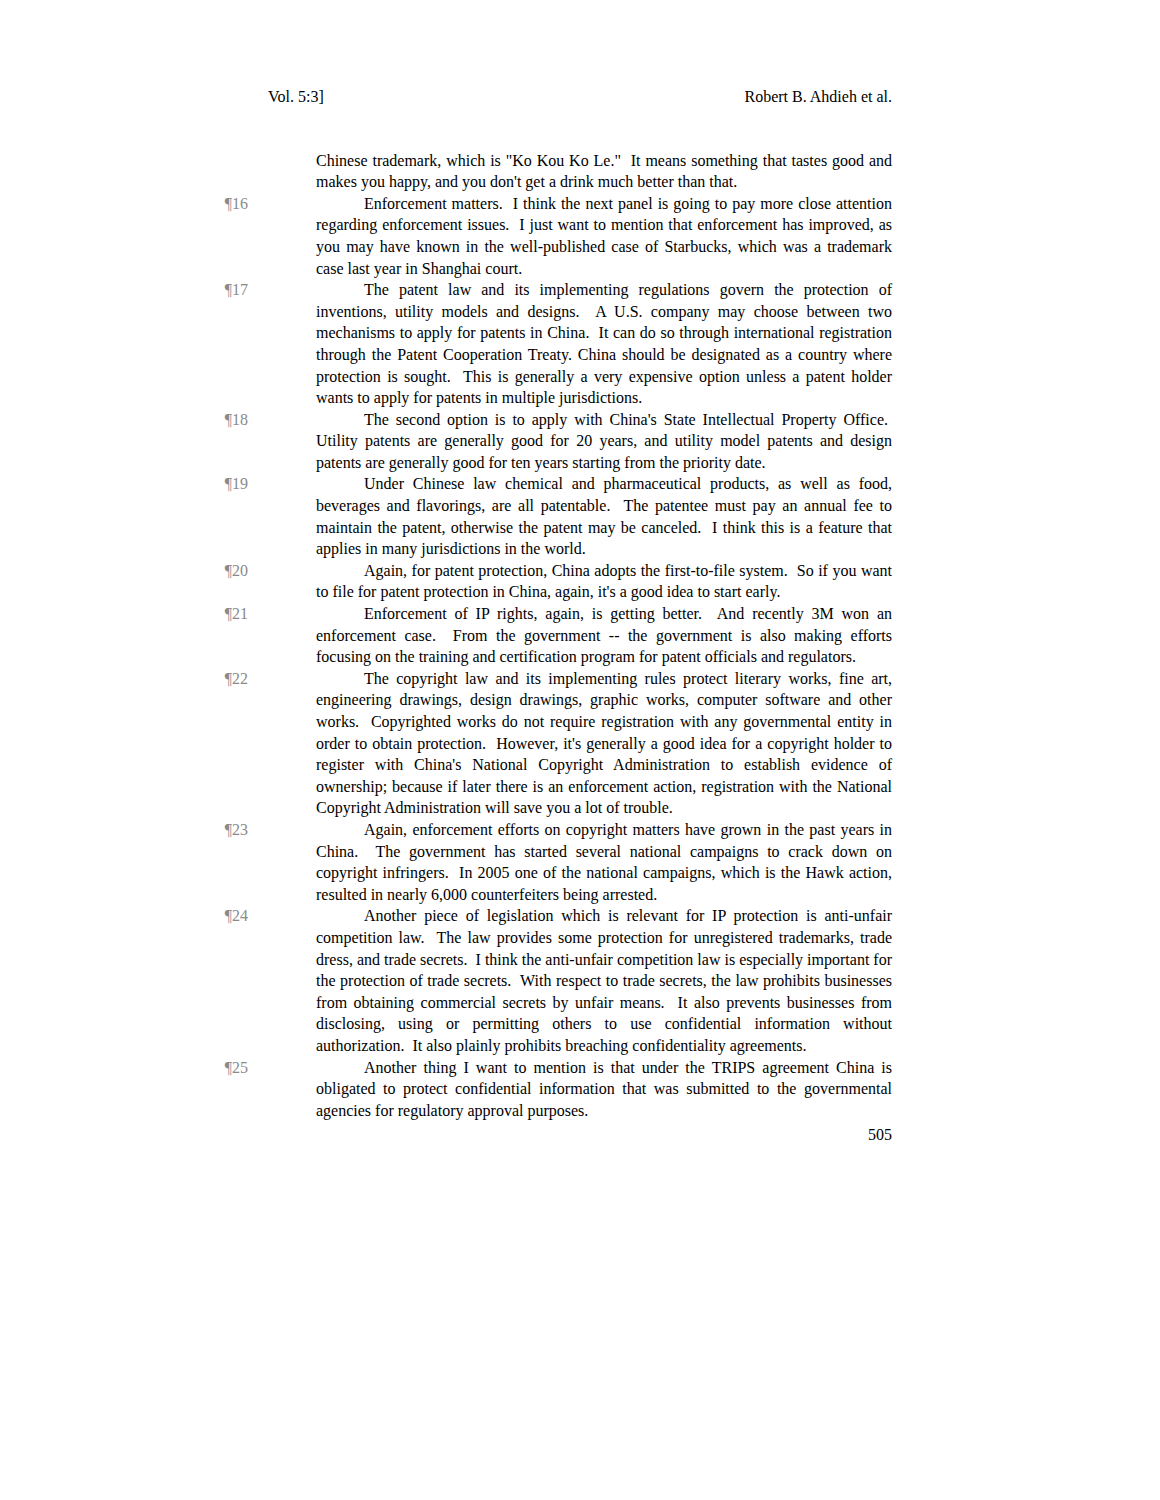Vol. 5:3]
Robert B. Ahdieh et al.
Chinese trademark, which is "Ko Kou Ko Le." It means something that tastes good and makes you happy, and you don't get a drink much better than that.
¶16 Enforcement matters. I think the next panel is going to pay more close attention regarding enforcement issues. I just want to mention that enforcement has improved, as you may have known in the well-published case of Starbucks, which was a trademark case last year in Shanghai court.
¶17 The patent law and its implementing regulations govern the protection of inventions, utility models and designs. A U.S. company may choose between two mechanisms to apply for patents in China. It can do so through international registration through the Patent Cooperation Treaty. China should be designated as a country where protection is sought. This is generally a very expensive option unless a patent holder wants to apply for patents in multiple jurisdictions.
¶18 The second option is to apply with China's State Intellectual Property Office. Utility patents are generally good for 20 years, and utility model patents and design patents are generally good for ten years starting from the priority date.
¶19 Under Chinese law chemical and pharmaceutical products, as well as food, beverages and flavorings, are all patentable. The patentee must pay an annual fee to maintain the patent, otherwise the patent may be canceled. I think this is a feature that applies in many jurisdictions in the world.
¶20 Again, for patent protection, China adopts the first-to-file system. So if you want to file for patent protection in China, again, it's a good idea to start early.
¶21 Enforcement of IP rights, again, is getting better. And recently 3M won an enforcement case. From the government -- the government is also making efforts focusing on the training and certification program for patent officials and regulators.
¶22 The copyright law and its implementing rules protect literary works, fine art, engineering drawings, design drawings, graphic works, computer software and other works. Copyrighted works do not require registration with any governmental entity in order to obtain protection. However, it's generally a good idea for a copyright holder to register with China's National Copyright Administration to establish evidence of ownership; because if later there is an enforcement action, registration with the National Copyright Administration will save you a lot of trouble.
¶23 Again, enforcement efforts on copyright matters have grown in the past years in China. The government has started several national campaigns to crack down on copyright infringers. In 2005 one of the national campaigns, which is the Hawk action, resulted in nearly 6,000 counterfeiters being arrested.
¶24 Another piece of legislation which is relevant for IP protection is anti-unfair competition law. The law provides some protection for unregistered trademarks, trade dress, and trade secrets. I think the anti-unfair competition law is especially important for the protection of trade secrets. With respect to trade secrets, the law prohibits businesses from obtaining commercial secrets by unfair means. It also prevents businesses from disclosing, using or permitting others to use confidential information without authorization. It also plainly prohibits breaching confidentiality agreements.
¶25 Another thing I want to mention is that under the TRIPS agreement China is obligated to protect confidential information that was submitted to the governmental agencies for regulatory approval purposes.
505